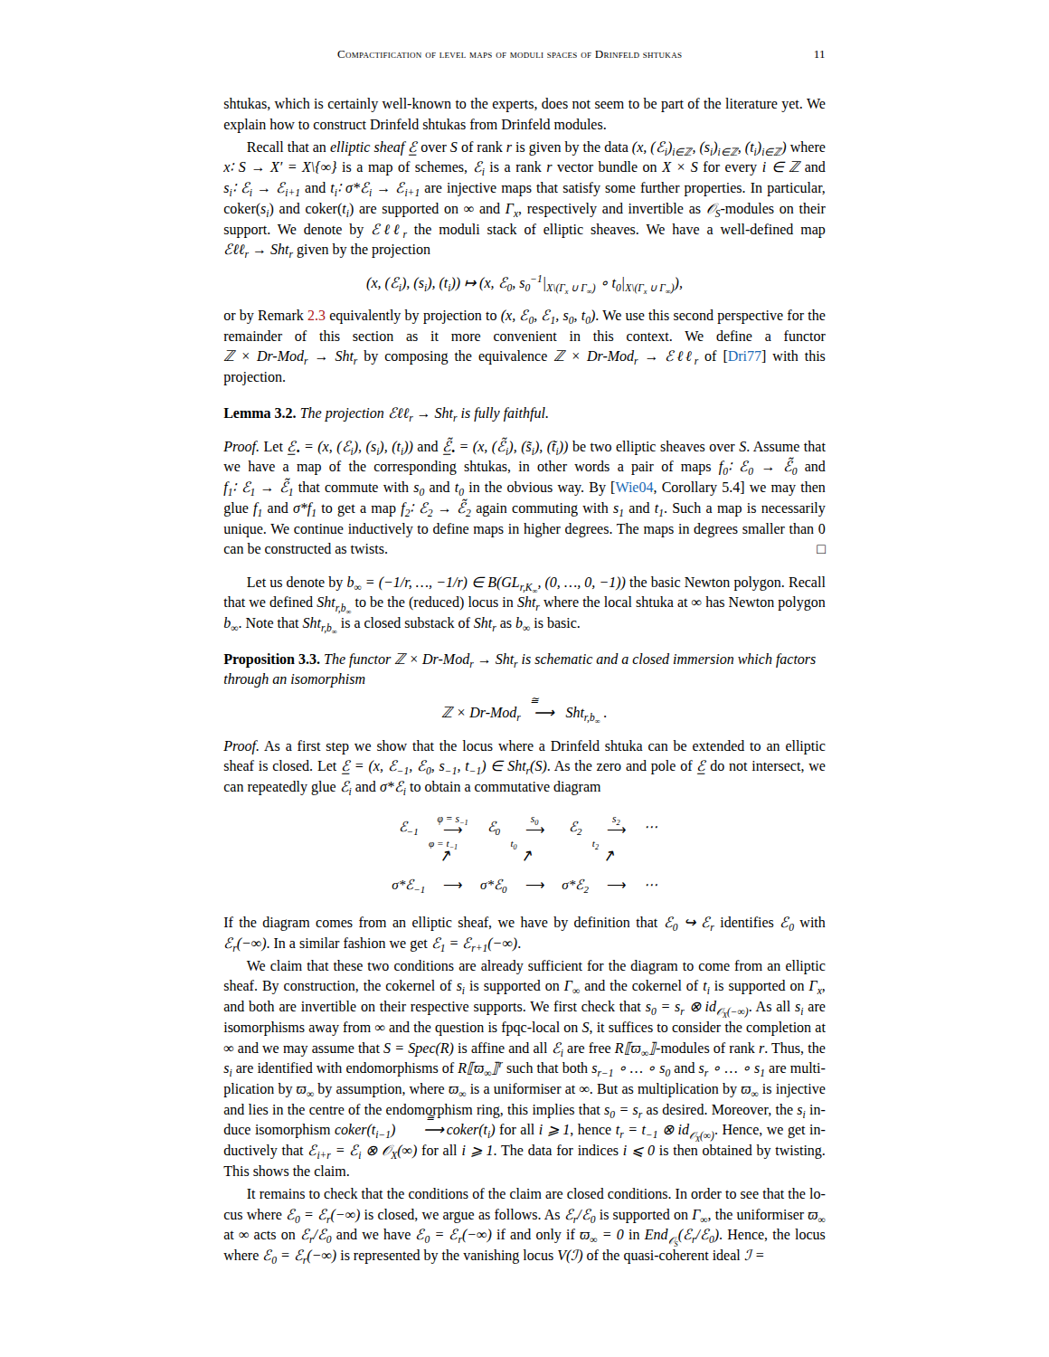Compactification of level maps of moduli spaces of Drinfeld shtukas 11
shtukas, which is certainly well-known to the experts, does not seem to be part of the literature yet. We explain how to construct Drinfeld shtukas from Drinfeld modules.
Recall that an elliptic sheaf ℰ̲ over S of rank r is given by the data (x, (ℰi)i∈ℤ, (si)i∈ℤ, (ti)i∈ℤ) where x∶ S → X′ = X\{∞} is a map of schemes, ℰi is a rank r vector bundle on X × S for every i ∈ ℤ and si∶ ℰi → ℰi+1 and ti∶ σ*ℰi → ℰi+1 are injective maps that satisfy some further properties. In particular, coker(si) and coker(ti) are supported on ∞ and Γx, respectively and invertible as 𝒪S-modules on their support. We denote by ℰℓℓr the moduli stack of elliptic sheaves. We have a well-defined map ℰℓℓr → Shtr given by the projection
(x, (ℰi), (si), (ti)) ↦ (x, ℰ0, s0−1|X\(Γx ∪ Γ∞) ∘ t0|X\(Γx ∪ Γ∞)),
or by Remark 2.3 equivalently by projection to (x, ℰ0, ℰ1, s0, t0). We use this second perspective for the remainder of this section as it more convenient in this context. We define a functor ℤ × Dr-Modr → Shtr by composing the equivalence ℤ × Dr-Modr → ℰℓℓr of [Dri77] with this projection.
Lemma 3.2. The projection ℰℓℓr → Shtr is fully faithful.
Proof. Let ℰ̲• = (x, (ℰi), (si), (ti)) and ℰ̲̃• = (x, (ℰ̃i), (s̃i), (t̃i)) be two elliptic sheaves over S. Assume that we have a map of the corresponding shtukas, in other words a pair of maps f0∶ ℰ0 → ℰ̃0 and f1∶ ℰ1 → ℰ̃1 that commute with s0 and t0 in the obvious way. By [Wie04, Corollary 5.4] we may then glue f1 and σ*f1 to get a map f2∶ ℰ2 → ℰ̃2 again commuting with s1 and t1. Such a map is necessarily unique. We continue inductively to define maps in higher degrees. The maps in degrees smaller than 0 can be constructed as twists. □
Let us denote by b∞ = (−1/r, …, −1/r) ∈ B(GLr,K∞, (0, …, 0, −1)) the basic Newton polygon. Recall that we defined Shtr,b∞ to be the (reduced) locus in Shtr where the local shtuka at ∞ has Newton polygon b∞. Note that Shtr,b∞ is a closed substack of Shtr as b∞ is basic.
Proposition 3.3. The functor ℤ × Dr-Modr → Shtr is schematic and a closed immersion which factors through an isomorphism
ℤ × Dr-Modr ≅⟶ Shtr,b∞ .
Proof. As a first step we show that the locus where a Drinfeld shtuka can be extended to an elliptic sheaf is closed. Let ℰ̲ = (x, ℰ−1, ℰ0, s−1, t−1) ∈ Shtr(S). As the zero and pole of ℰ̲ do not intersect, we can repeatedly glue ℰi and σ*ℰi to obtain a commutative diagram
| ℰ −1 | φ = s −1 ⟶ | ℰ 0 | s 0 ⟶ | ℰ 2 | s 2 ⟶ | ⋯ |
| | φ = t −1 ↗ | | t 0 ↗ | | t 2 ↗ | |
| σ*ℰ −1 | ⟶ | σ*ℰ 0 | ⟶ | σ*ℰ 2 | ⟶ | ⋯ |
If the diagram comes from an elliptic sheaf, we have by definition that ℰ0 ↪ ℰr identifies ℰ0 with ℰr(−∞). In a similar fashion we get ℰ1 = ℰr+1(−∞).
We claim that these two conditions are already sufficient for the diagram to come from an elliptic sheaf. By construction, the cokernel of si is supported on Γ∞ and the cokernel of ti is supported on Γx, and both are invertible on their respective supports. We first check that s0 = sr ⊗ id𝒪X(−∞). As all si are isomorphisms away from ∞ and the question is fpqc-local on S, it suffices to consider the completion at ∞ and we may assume that S = Spec(R) is affine and all ℰi are free R⟦ϖ∞⟧-modules of rank r. Thus, the si are identified with endomorphisms of R⟦ϖ∞⟧r such that both sr−1 ∘ … ∘ s0 and sr ∘ … ∘ s1 are multiplication by ϖ∞ by assumption, where ϖ∞ is a uniformiser at ∞. But as multiplication by ϖ∞ is injective and lies in the centre of the endomorphism ring, this implies that s0 = sr as desired. Moreover, the si induce isomorphism coker(ti−1) ≅⟶ coker(ti) for all i ⩾ 1, hence tr = t−1 ⊗ id𝒪X(∞). Hence, we get inductively that ℰi+r = ℰi ⊗ 𝒪X(∞) for all i ⩾ 1. The data for indices i ⩽ 0 is then obtained by twisting. This shows the claim.
It remains to check that the conditions of the claim are closed conditions. In order to see that the locus where ℰ0 = ℰr(−∞) is closed, we argue as follows. As ℰr/ℰ0 is supported on Γ∞, the uniformiser ϖ∞ at ∞ acts on ℰr/ℰ0 and we have ℰ0 = ℰr(−∞) if and only if ϖ∞ = 0 in End𝒪S(ℰr/ℰ0). Hence, the locus where ℰ0 = ℰr(−∞) is represented by the vanishing locus V(ℐ) of the quasi-coherent ideal ℐ =